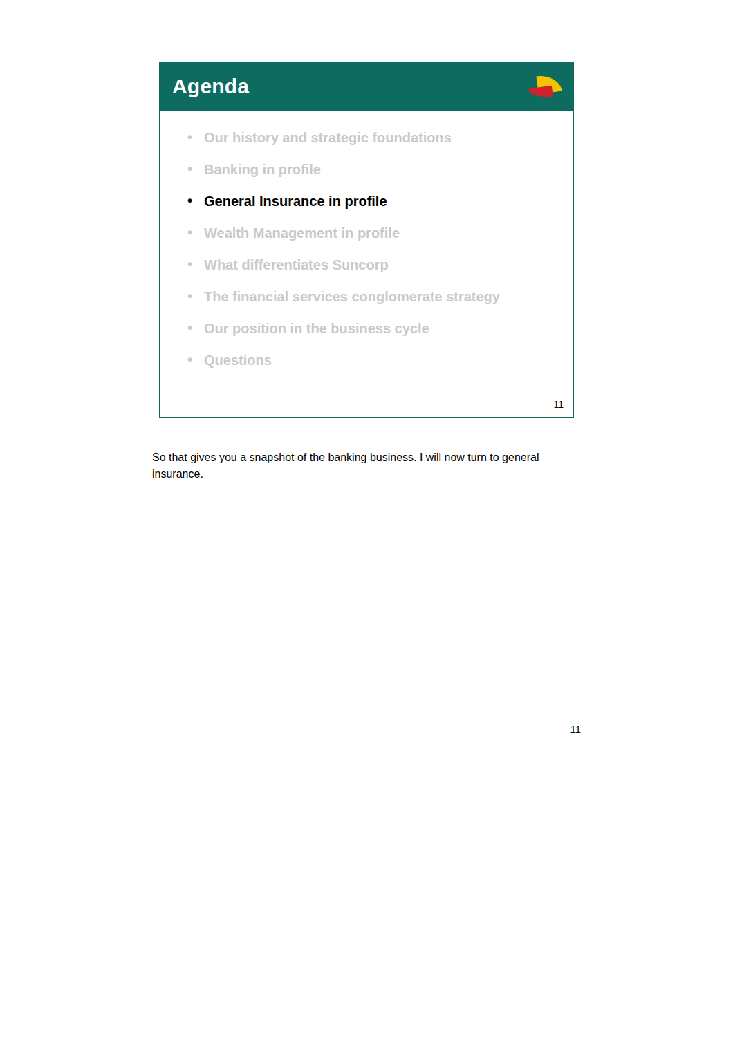Agenda
Our history and strategic foundations
Banking in profile
General Insurance in profile
Wealth Management in profile
What differentiates Suncorp
The financial services conglomerate strategy
Our position in the business cycle
Questions
11
So that gives you a snapshot of the banking business. I will now turn to general insurance.
11